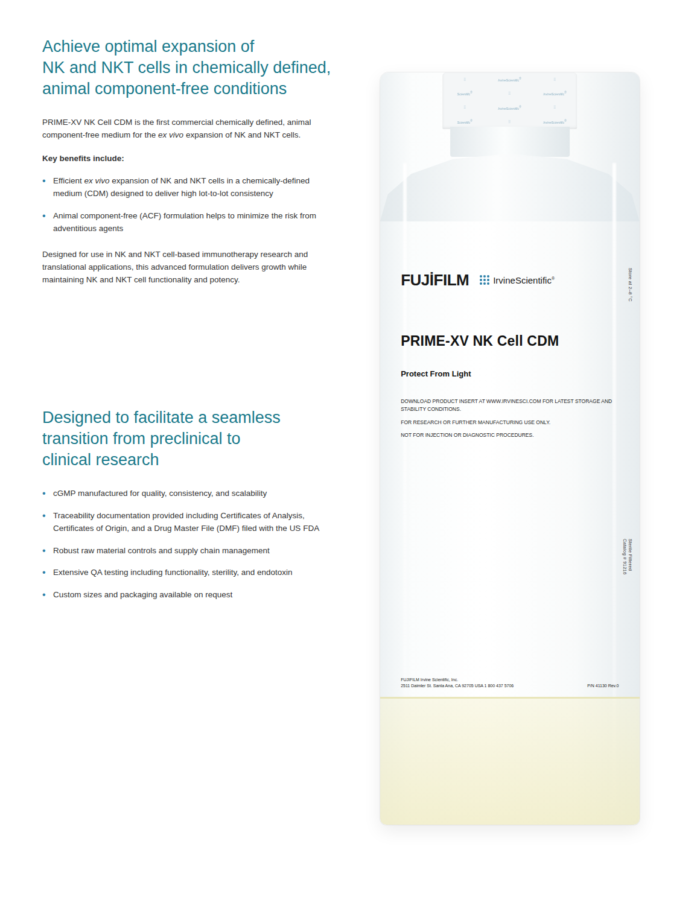Achieve optimal expansion of
NK and NKT cells in chemically defined,
animal component-free conditions
PRIME-XV NK Cell CDM is the first commercial chemically defined, animal component-free medium for the ex vivo expansion of NK and NKT cells.
Key benefits include:
Efficient ex vivo expansion of NK and NKT cells in a chemically-defined medium (CDM) designed to deliver high lot-to-lot consistency
Animal component-free (ACF) formulation helps to minimize the risk from adventitious agents
Designed for use in NK and NKT cell-based immunotherapy research and translational applications, this advanced formulation delivers growth while maintaining NK and NKT cell functionality and potency.
Designed to facilitate a seamless
transition from preclinical to
clinical research
cGMP manufactured for quality, consistency, and scalability
Traceability documentation provided including Certificates of Analysis, Certificates of Origin, and a Drug Master File (DMF) filed with the US FDA
Robust raw material controls and supply chain management
Extensive QA testing including functionality, sterility, and endotoxin
Custom sizes and packaging available on request
⠿IrvineScientific®⠿ Scientific®⠿IrvineScientific® ⠿IrvineScientific®⠿ Scientific®⠿IrvineScientific®
Store at 2–8 °C
Sterile Filtered
Catalog # 91216
FUJİFILM
IrvineScientific®
PRIME-XV NK Cell CDM
Protect From Light
DOWNLOAD PRODUCT INSERT AT WWW.IRVINESCI.COM FOR LATEST STORAGE AND STABILITY CONDITIONS.
FOR RESEARCH OR FURTHER MANUFACTURING USE ONLY.
NOT FOR INJECTION OR DIAGNOSTIC PROCEDURES.
FUJIFILM Irvine Scientific, Inc.
2511 Daimler St. Santa Ana, CA 92705 USA 1 800 437 5706
P/N 41130 Rev.0